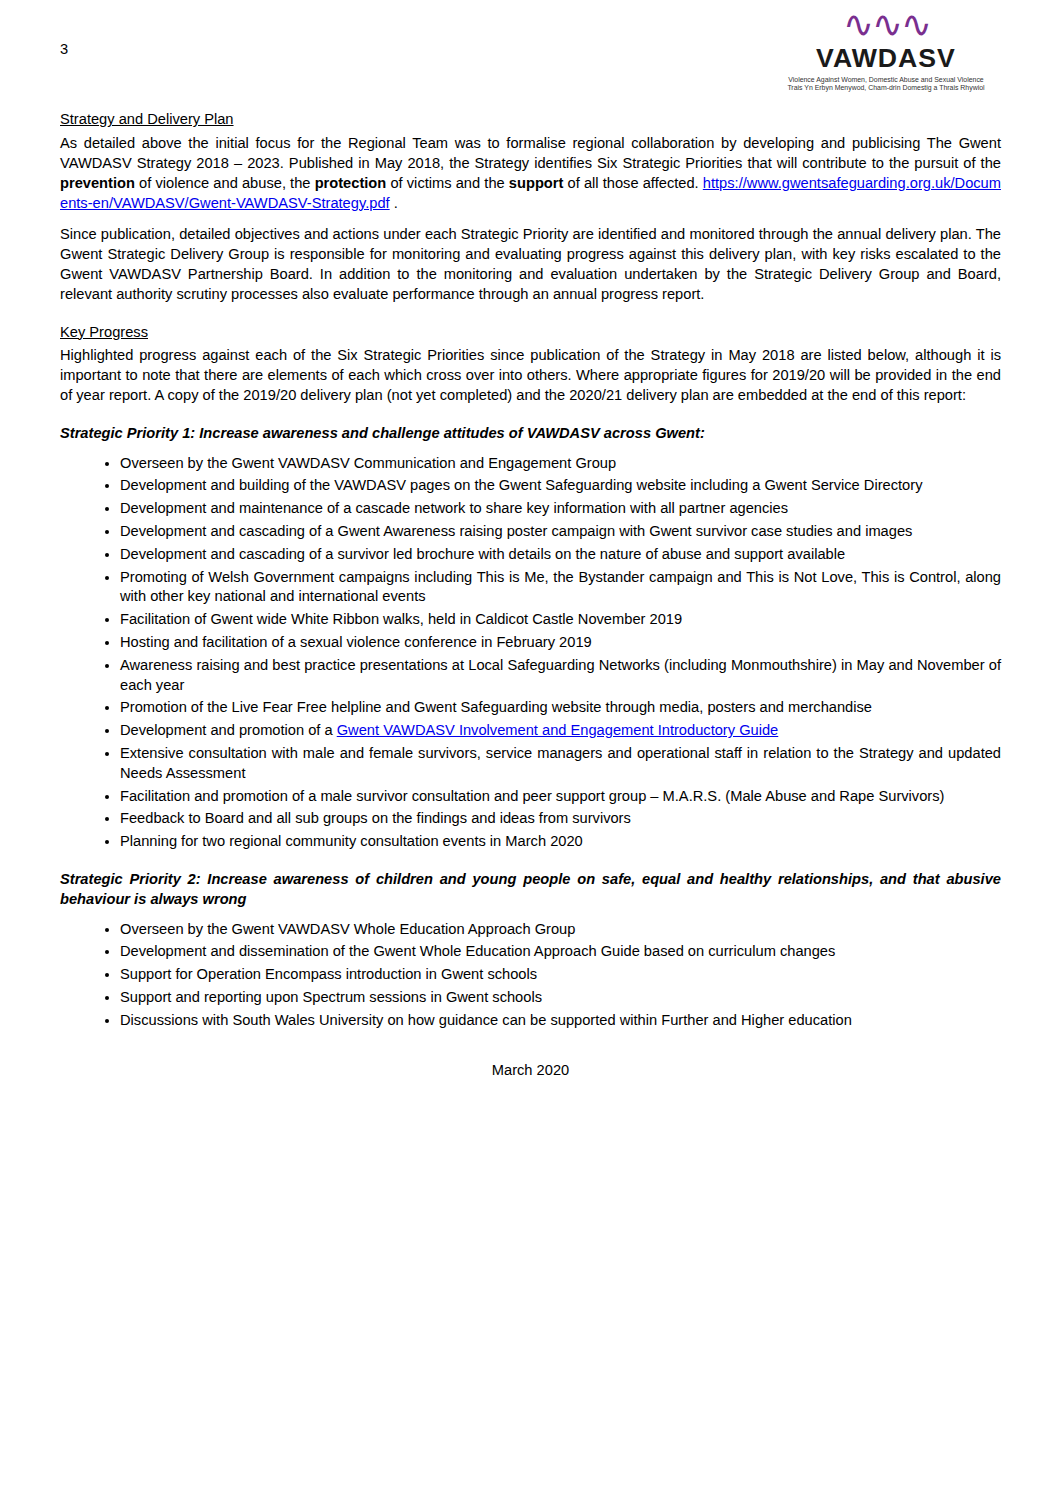∿∿∿
VAWDASV
Violence Against Women, Domestic Abuse and Sexual Violence
Trais Yn Erbyn Menywod, Cham-drin Domestig a Thrais Rhywiol
3
Strategy and Delivery Plan
As detailed above the initial focus for the Regional Team was to formalise regional collaboration by developing and publicising The Gwent VAWDASV Strategy 2018 – 2023. Published in May 2018, the Strategy identifies Six Strategic Priorities that will contribute to the pursuit of the prevention of violence and abuse, the protection of victims and the support of all those affected. https://www.gwentsafeguarding.org.uk/Documents-en/VAWDASV/Gwent-VAWDASV-Strategy.pdf .
Since publication, detailed objectives and actions under each Strategic Priority are identified and monitored through the annual delivery plan. The Gwent Strategic Delivery Group is responsible for monitoring and evaluating progress against this delivery plan, with key risks escalated to the Gwent VAWDASV Partnership Board. In addition to the monitoring and evaluation undertaken by the Strategic Delivery Group and Board, relevant authority scrutiny processes also evaluate performance through an annual progress report.
Key Progress
Highlighted progress against each of the Six Strategic Priorities since publication of the Strategy in May 2018 are listed below, although it is important to note that there are elements of each which cross over into others. Where appropriate figures for 2019/20 will be provided in the end of year report. A copy of the 2019/20 delivery plan (not yet completed) and the 2020/21 delivery plan are embedded at the end of this report:
Strategic Priority 1: Increase awareness and challenge attitudes of VAWDASV across Gwent:
Overseen by the Gwent VAWDASV Communication and Engagement Group
Development and building of the VAWDASV pages on the Gwent Safeguarding website including a Gwent Service Directory
Development and maintenance of a cascade network to share key information with all partner agencies
Development and cascading of a Gwent Awareness raising poster campaign with Gwent survivor case studies and images
Development and cascading of a survivor led brochure with details on the nature of abuse and support available
Promoting of Welsh Government campaigns including This is Me, the Bystander campaign and This is Not Love, This is Control, along with other key national and international events
Facilitation of Gwent wide White Ribbon walks, held in Caldicot Castle November 2019
Hosting and facilitation of a sexual violence conference in February 2019
Awareness raising and best practice presentations at Local Safeguarding Networks (including Monmouthshire) in May and November of each year
Promotion of the Live Fear Free helpline and Gwent Safeguarding website through media, posters and merchandise
Development and promotion of a Gwent VAWDASV Involvement and Engagement Introductory Guide
Extensive consultation with male and female survivors, service managers and operational staff in relation to the Strategy and updated Needs Assessment
Facilitation and promotion of a male survivor consultation and peer support group – M.A.R.S. (Male Abuse and Rape Survivors)
Feedback to Board and all sub groups on the findings and ideas from survivors
Planning for two regional community consultation events in March 2020
Strategic Priority 2: Increase awareness of children and young people on safe, equal and healthy relationships, and that abusive behaviour is always wrong
Overseen by the Gwent VAWDASV Whole Education Approach Group
Development and dissemination of the Gwent Whole Education Approach Guide based on curriculum changes
Support for Operation Encompass introduction in Gwent schools
Support and reporting upon Spectrum sessions in Gwent schools
Discussions with South Wales University on how guidance can be supported within Further and Higher education
March 2020